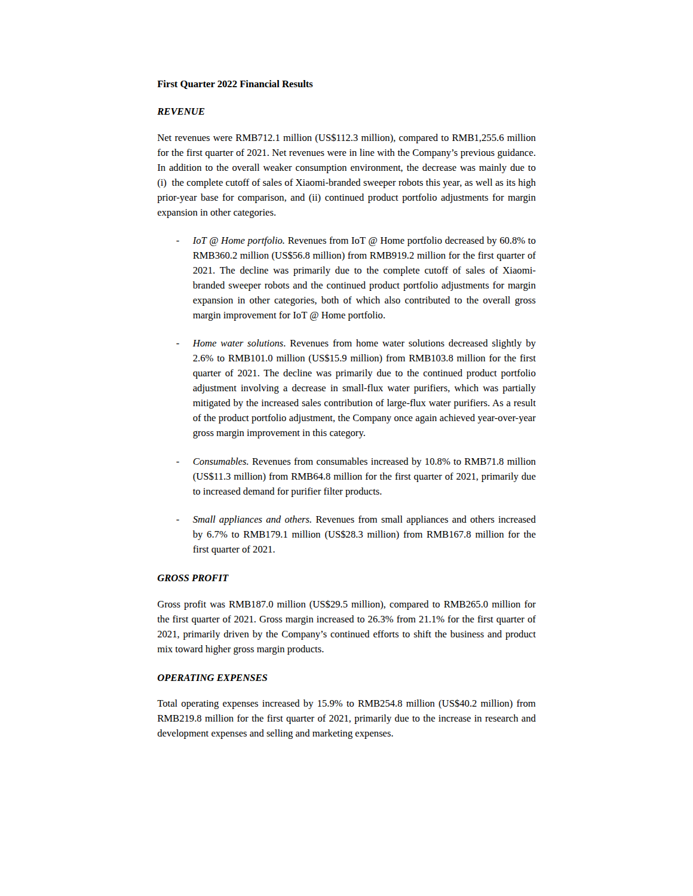First Quarter 2022 Financial Results
REVENUE
Net revenues were RMB712.1 million (US$112.3 million), compared to RMB1,255.6 million for the first quarter of 2021. Net revenues were in line with the Company’s previous guidance. In addition to the overall weaker consumption environment, the decrease was mainly due to (i) the complete cutoff of sales of Xiaomi-branded sweeper robots this year, as well as its high prior-year base for comparison, and (ii) continued product portfolio adjustments for margin expansion in other categories.
IoT @ Home portfolio. Revenues from IoT @ Home portfolio decreased by 60.8% to RMB360.2 million (US$56.8 million) from RMB919.2 million for the first quarter of 2021. The decline was primarily due to the complete cutoff of sales of Xiaomi-branded sweeper robots and the continued product portfolio adjustments for margin expansion in other categories, both of which also contributed to the overall gross margin improvement for IoT @ Home portfolio.
Home water solutions. Revenues from home water solutions decreased slightly by 2.6% to RMB101.0 million (US$15.9 million) from RMB103.8 million for the first quarter of 2021. The decline was primarily due to the continued product portfolio adjustment involving a decrease in small-flux water purifiers, which was partially mitigated by the increased sales contribution of large-flux water purifiers. As a result of the product portfolio adjustment, the Company once again achieved year-over-year gross margin improvement in this category.
Consumables. Revenues from consumables increased by 10.8% to RMB71.8 million (US$11.3 million) from RMB64.8 million for the first quarter of 2021, primarily due to increased demand for purifier filter products.
Small appliances and others. Revenues from small appliances and others increased by 6.7% to RMB179.1 million (US$28.3 million) from RMB167.8 million for the first quarter of 2021.
GROSS PROFIT
Gross profit was RMB187.0 million (US$29.5 million), compared to RMB265.0 million for the first quarter of 2021. Gross margin increased to 26.3% from 21.1% for the first quarter of 2021, primarily driven by the Company’s continued efforts to shift the business and product mix toward higher gross margin products.
OPERATING EXPENSES
Total operating expenses increased by 15.9% to RMB254.8 million (US$40.2 million) from RMB219.8 million for the first quarter of 2021, primarily due to the increase in research and development expenses and selling and marketing expenses.